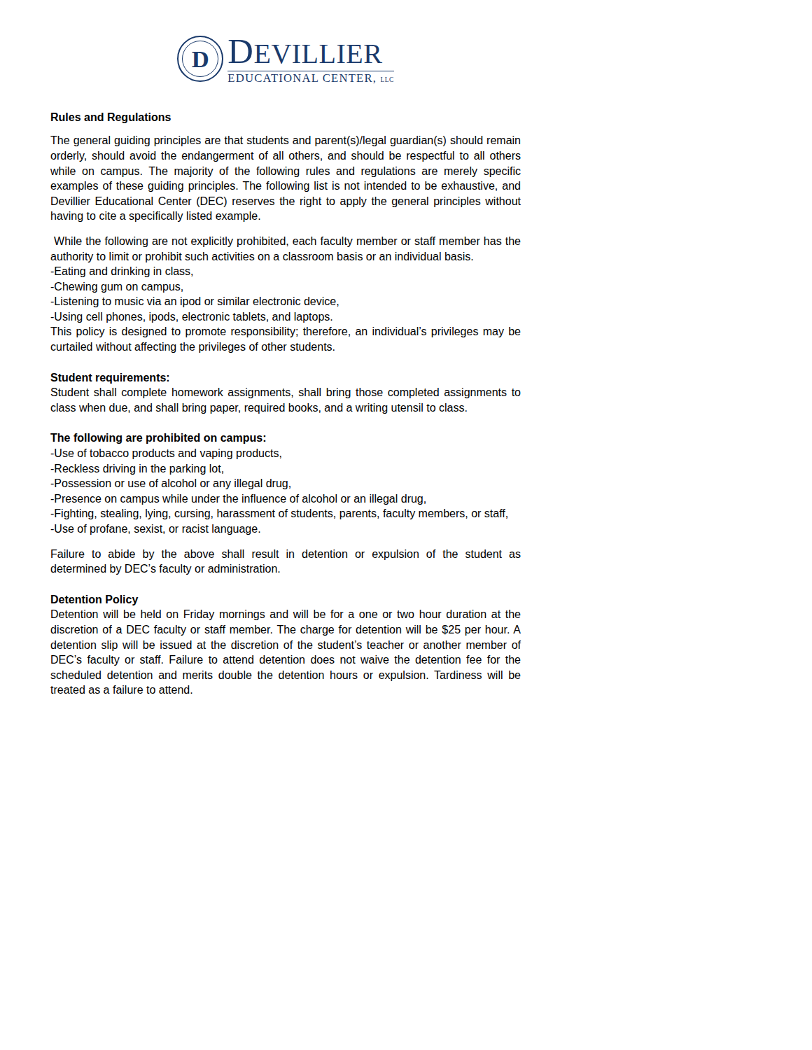D
DEVILLIER
EDUCATIONAL CENTER, LLC
Rules and Regulations
The general guiding principles are that students and parent(s)/legal guardian(s) should remain orderly, should avoid the endangerment of all others, and should be respectful to all others while on campus. The majority of the following rules and regulations are merely specific examples of these guiding principles. The following list is not intended to be exhaustive, and Devillier Educational Center (DEC) reserves the right to apply the general principles without having to cite a specifically listed example.
While the following are not explicitly prohibited, each faculty member or staff member has the authority to limit or prohibit such activities on a classroom basis or an individual basis.
-Eating and drinking in class,
-Chewing gum on campus,
-Listening to music via an ipod or similar electronic device,
-Using cell phones, ipods, electronic tablets, and laptops.
This policy is designed to promote responsibility; therefore, an individual’s privileges may be curtailed without affecting the privileges of other students.
Student requirements:
Student shall complete homework assignments, shall bring those completed assignments to class when due, and shall bring paper, required books, and a writing utensil to class.
The following are prohibited on campus:
-Use of tobacco products and vaping products,
-Reckless driving in the parking lot,
-Possession or use of alcohol or any illegal drug,
-Presence on campus while under the influence of alcohol or an illegal drug,
-Fighting, stealing, lying, cursing, harassment of students, parents, faculty members, or staff,
-Use of profane, sexist, or racist language.
Failure to abide by the above shall result in detention or expulsion of the student as determined by DEC’s faculty or administration.
Detention Policy
Detention will be held on Friday mornings and will be for a one or two hour duration at the discretion of a DEC faculty or staff member. The charge for detention will be $25 per hour. A detention slip will be issued at the discretion of the student’s teacher or another member of DEC’s faculty or staff. Failure to attend detention does not waive the detention fee for the scheduled detention and merits double the detention hours or expulsion. Tardiness will be treated as a failure to attend.